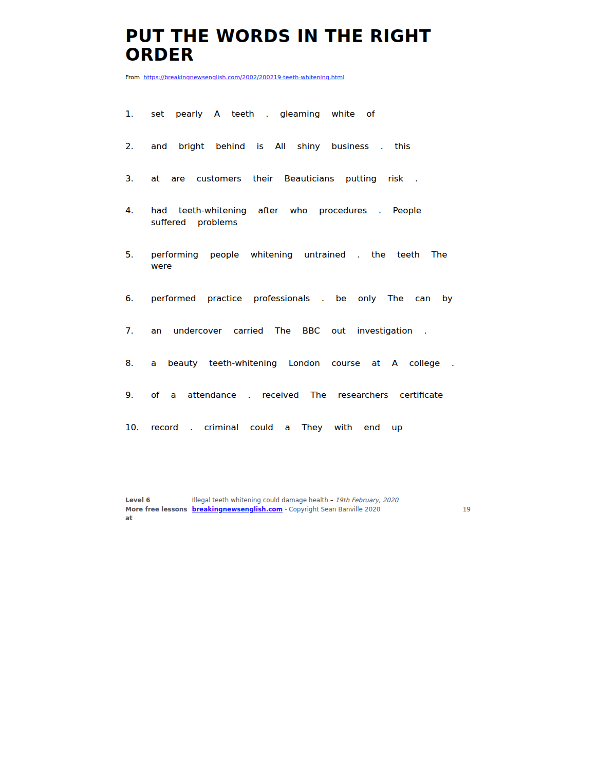PUT THE WORDS IN THE RIGHT ORDER
From https://breakingnewsenglish.com/2002/200219-teeth-whitening.html
1. set pearly Ateeth. gleaming white of
2. and bright behind is All shiny business. this
3. at are customers their Beauticians putting risk.
4. had teeth-whitening after who procedures. People suffered problems
5. performing people whitening untrained. the teeth The were
6. performed practice professionals. be only The can by
7. an undercover carried The BBC out investigation.
8. abeauty teeth-whitening London course at Acollege.
9. of aattendance. received The researchers certificate
10. record. criminal could aThey with end up
Level 6
Illegal teeth whitening could damage health – 19th February, 2020
More free lessons at
breakingnewsenglish.com - Copyright Sean Banville 2020
19